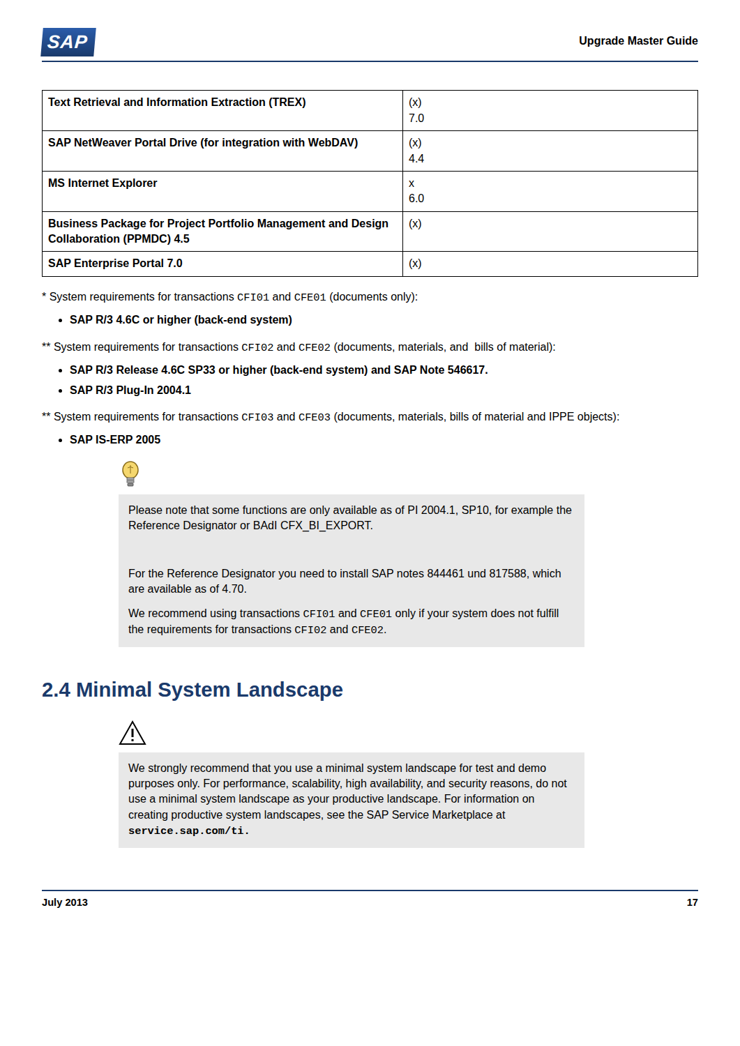SAP
Upgrade Master Guide
| Text Retrieval and Information Extraction (TREX) | (x) 7.0 |
| SAP NetWeaver Portal Drive (for integration with WebDAV) | (x) 4.4 |
| MS Internet Explorer | x 6.0 |
| Business Package for Project Portfolio Management and Design Collaboration (PPMDC) 4.5 | (x) |
| SAP Enterprise Portal 7.0 | (x) |
* System requirements for transactions CFI01 and CFE01 (documents only):
SAP R/3 4.6C or higher (back-end system)
** System requirements for transactions CFI02 and CFE02 (documents, materials, and bills of material):
SAP R/3 Release 4.6C SP33 or higher (back-end system) and SAP Note 546617.
SAP R/3 Plug-In 2004.1
** System requirements for transactions CFI03 and CFE03 (documents, materials, bills of material and IPPE objects):
SAP IS-ERP 2005
Please note that some functions are only available as of PI 2004.1, SP10, for example the Reference Designator or BAdI CFX_BI_EXPORT.
For the Reference Designator you need to install SAP notes 844461 und 817588, which are available as of 4.70.
We recommend using transactions CFI01 and CFE01 only if your system does not fulfill the requirements for transactions CFI02 and CFE02.
2.4 Minimal System Landscape
We strongly recommend that you use a minimal system landscape for test and demo purposes only. For performance, scalability, high availability, and security reasons, do not use a minimal system landscape as your productive landscape. For information on creating productive system landscapes, see the SAP Service Marketplace at service.sap.com/ti.
July 2013
17